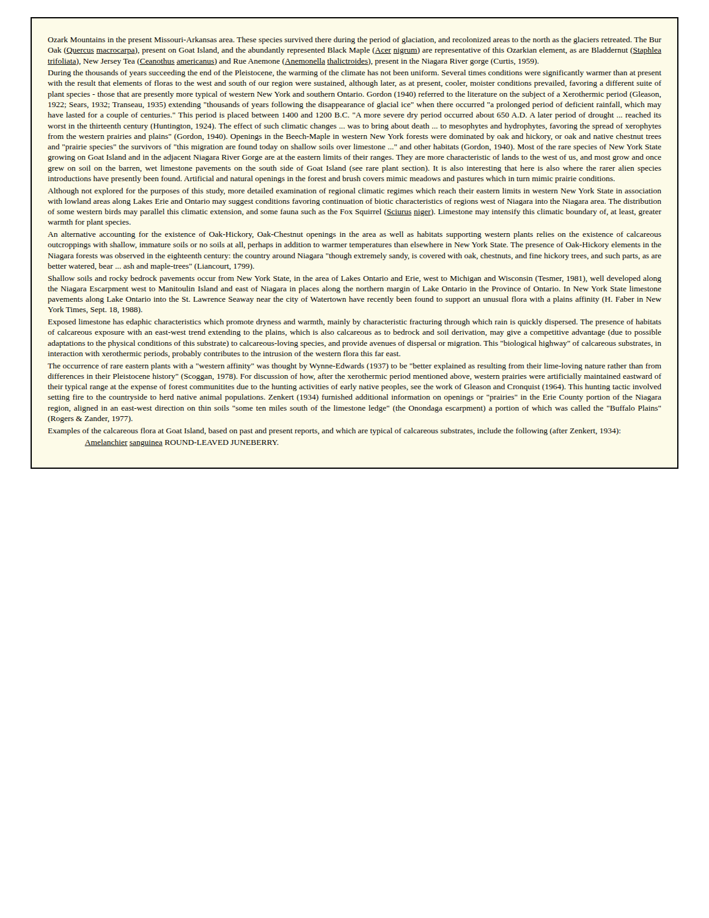Ozark Mountains in the present Missouri-Arkansas area. These species survived there during the period of glaciation, and recolonized areas to the north as the glaciers retreated. The Bur Oak (Quercus macrocarpa), present on Goat Island, and the abundantly represented Black Maple (Acer nigrum) are representative of this Ozarkian element, as are Bladdernut (Staphlea trifoliata), New Jersey Tea (Ceanothus americanus) and Rue Anemone (Anemonella thalictroides), present in the Niagara River gorge (Curtis, 1959).
During the thousands of years succeeding the end of the Pleistocene, the warming of the climate has not been uniform. Several times conditions were significantly warmer than at present with the result that elements of floras to the west and south of our region were sustained, although later, as at present, cooler, moister conditions prevailed, favoring a different suite of plant species - those that are presently more typical of western New York and southern Ontario. Gordon (1940) referred to the literature on the subject of a Xerothermic period (Gleason, 1922; Sears, 1932; Transeau, 1935) extending "thousands of years following the disappearance of glacial ice" when there occurred "a prolonged period of deficient rainfall, which may have lasted for a couple of centuries." This period is placed between 1400 and 1200 B.C. "A more severe dry period occurred about 650 A.D. A later period of drought ... reached its worst in the thirteenth century (Huntington, 1924). The effect of such climatic changes ... was to bring about death ... to mesophytes and hydrophytes, favoring the spread of xerophytes from the western prairies and plains" (Gordon, 1940). Openings in the Beech-Maple in western New York forests were dominated by oak and hickory, or oak and native chestnut trees and "prairie species" the survivors of "this migration are found today on shallow soils over limestone ..." and other habitats (Gordon, 1940). Most of the rare species of New York State growing on Goat Island and in the adjacent Niagara River Gorge are at the eastern limits of their ranges. They are more characteristic of lands to the west of us, and most grow and once grew on soil on the barren, wet limestone pavements on the south side of Goat Island (see rare plant section). It is also interesting that here is also where the rarer alien species introductions have presently been found. Artificial and natural openings in the forest and brush covers mimic meadows and pastures which in turn mimic prairie conditions.
Although not explored for the purposes of this study, more detailed examination of regional climatic regimes which reach their eastern limits in western New York State in association with lowland areas along Lakes Erie and Ontario may suggest conditions favoring continuation of biotic characteristics of regions west of Niagara into the Niagara area. The distribution of some western birds may parallel this climatic extension, and some fauna such as the Fox Squirrel (Sciurus niger). Limestone may intensify this climatic boundary of, at least, greater warmth for plant species.
An alternative accounting for the existence of Oak-Hickory, Oak-Chestnut openings in the area as well as habitats supporting western plants relies on the existence of calcareous outcroppings with shallow, immature soils or no soils at all, perhaps in addition to warmer temperatures than elsewhere in New York State. The presence of Oak-Hickory elements in the Niagara forests was observed in the eighteenth century: the country around Niagara "though extremely sandy, is covered with oak, chestnuts, and fine hickory trees, and such parts, as are better watered, bear ... ash and maple-trees" (Liancourt, 1799).
Shallow soils and rocky bedrock pavements occur from New York State, in the area of Lakes Ontario and Erie, west to Michigan and Wisconsin (Tesmer, 1981), well developed along the Niagara Escarpment west to Manitoulin Island and east of Niagara in places along the northern margin of Lake Ontario in the Province of Ontario. In New York State limestone pavements along Lake Ontario into the St. Lawrence Seaway near the city of Watertown have recently been found to support an unusual flora with a plains affinity (H. Faber in New York Times, Sept. 18, 1988).
Exposed limestone has edaphic characteristics which promote dryness and warmth, mainly by characteristic fracturing through which rain is quickly dispersed. The presence of habitats of calcareous exposure with an east-west trend extending to the plains, which is also calcareous as to bedrock and soil derivation, may give a competitive advantage (due to possible adaptations to the physical conditions of this substrate) to calcareous-loving species, and provide avenues of dispersal or migration. This "biological highway" of calcareous substrates, in interaction with xerothermic periods, probably contributes to the intrusion of the western flora this far east.
The occurrence of rare eastern plants with a "western affinity" was thought by Wynne-Edwards (1937) to be "better explained as resulting from their lime-loving nature rather than from differences in their Pleistocene history" (Scoggan, 1978). For discussion of how, after the xerothermic period mentioned above, western prairies were artificially maintained eastward of their typical range at the expense of forest communitites due to the hunting activities of early native peoples, see the work of Gleason and Cronquist (1964). This hunting tactic involved setting fire to the countryside to herd native animal populations. Zenkert (1934) furnished additional information on openings or "prairies" in the Erie County portion of the Niagara region, aligned in an east-west direction on thin soils "some ten miles south of the limestone ledge" (the Onondaga escarpment) a portion of which was called the "Buffalo Plains" (Rogers & Zander, 1977).
Examples of the calcareous flora at Goat Island, based on past and present reports, and which are typical of calcareous substrates, include the following (after Zenkert, 1934):
Amelanchier sanguinea ROUND-LEAVED JUNEBERRY.